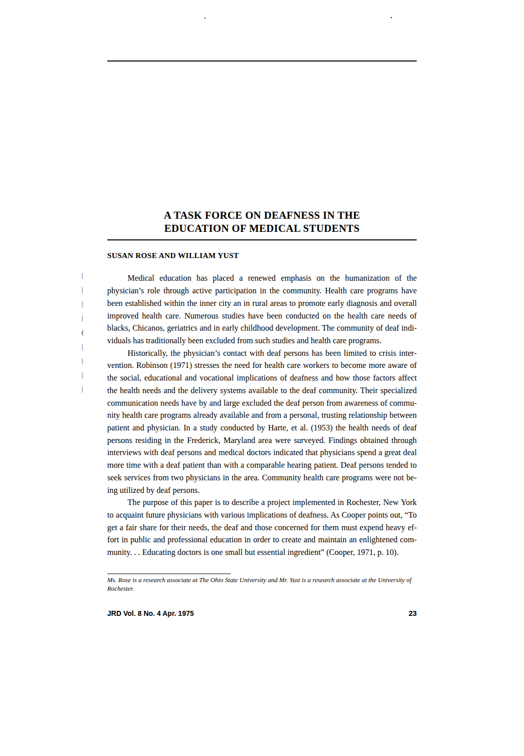. .
| | | | ( | | | |
A Task Force on Deafness in the
Education of Medical Students
Susan Rose and William Yust
Medical education has placed a renewed emphasis on the humanization of the physician’s role through active participation in the community. Health care programs have been established within the inner city an in rural areas to promote early diagnosis and overall improved health care. Numerous studies have been conducted on the health care needs of blacks, Chicanos, geriatrics and in early childhood development. The community of deaf individuals has traditionally been excluded from such studies and health care programs.
Historically, the physician’s contact with deaf persons has been limited to crisis intervention. Robinson (1971) stresses the need for health care workers to become more aware of the social, educational and vocational implications of deafness and how those factors affect the health needs and the delivery systems available to the deaf community. Their specialized communication needs have by and large excluded the deaf person from awareness of community health care programs already available and from a personal, trusting relationship between patient and physician. In a study conducted by Harte, et al. (1953) the health needs of deaf persons residing in the Frederick, Maryland area were surveyed. Findings obtained through interviews with deaf persons and medical doctors indicated that physicians spend a great deal more time with a deaf patient than with a comparable hearing patient. Deaf persons tended to seek services from two physicians in the area. Community health care programs were not being utilized by deaf persons.
The purpose of this paper is to describe a project implemented in Rochester, New York to acquaint future physicians with various implications of deafness. As Cooper points out, “To get a fair share for their needs, the deaf and those concerned for them must expend heavy effort in public and professional education in order to create and maintain an enlightened community. . . Educating doctors is one small but essential ingredient” (Cooper, 1971, p. 10).
Ms. Rose is a research associate at The Ohio State University and Mr. Yust is a research associate at the University of Rochester.
JRD Vol. 8 No. 4 Apr. 1975 23